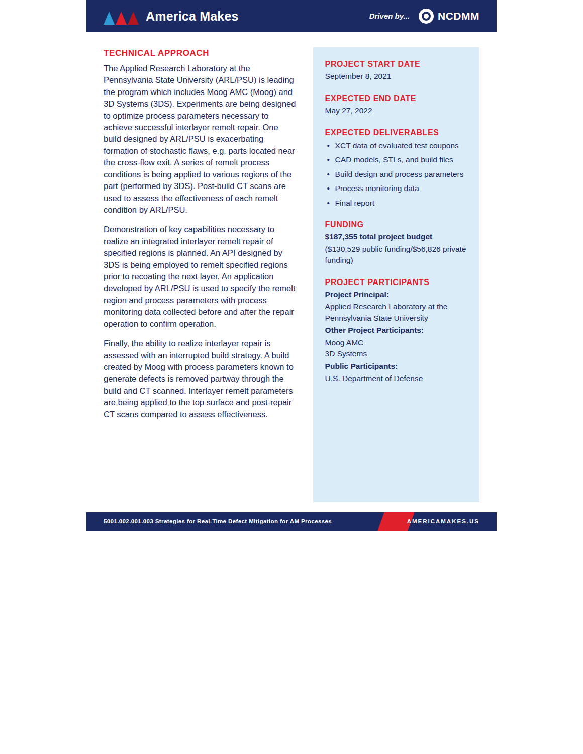America Makes
Driven by... NCDMM
Technical Approach
The Applied Research Laboratory at the Pennsylvania State University (ARL/PSU) is leading the program which includes Moog AMC (Moog) and 3D Systems (3DS). Experiments are being designed to optimize process parameters necessary to achieve successful interlayer remelt repair. One build designed by ARL/PSU is exacerbating formation of stochastic flaws, e.g. parts located near the cross-flow exit. A series of remelt process conditions is being applied to various regions of the part (performed by 3DS). Post-build CT scans are used to assess the effectiveness of each remelt condition by ARL/PSU.
Demonstration of key capabilities necessary to realize an integrated interlayer remelt repair of specified regions is planned. An API designed by 3DS is being employed to remelt specified regions prior to recoating the next layer. An application developed by ARL/PSU is used to specify the remelt region and process parameters with process monitoring data collected before and after the repair operation to confirm operation.
Finally, the ability to realize interlayer repair is assessed with an interrupted build strategy. A build created by Moog with process parameters known to generate defects is removed partway through the build and CT scanned. Interlayer remelt parameters are being applied to the top surface and post-repair CT scans compared to assess effectiveness.
Project Start Date
September 8, 2021
Expected End Date
May 27, 2022
Expected Deliverables
XCT data of evaluated test coupons
CAD models, STLs, and build files
Build design and process parameters
Process monitoring data
Final report
Funding
$187,355 total project budget
($130,529 public funding/$56,826 private funding)
Project Participants
Project Principal:
Applied Research Laboratory at the Pennsylvania State University
Other Project Participants:
Moog AMC
3D Systems
Public Participants:
U.S. Department of Defense
5001.002.001.003 Strategies for Real-Time Defect Mitigation for AM Processes
AMERICAMAKES.US